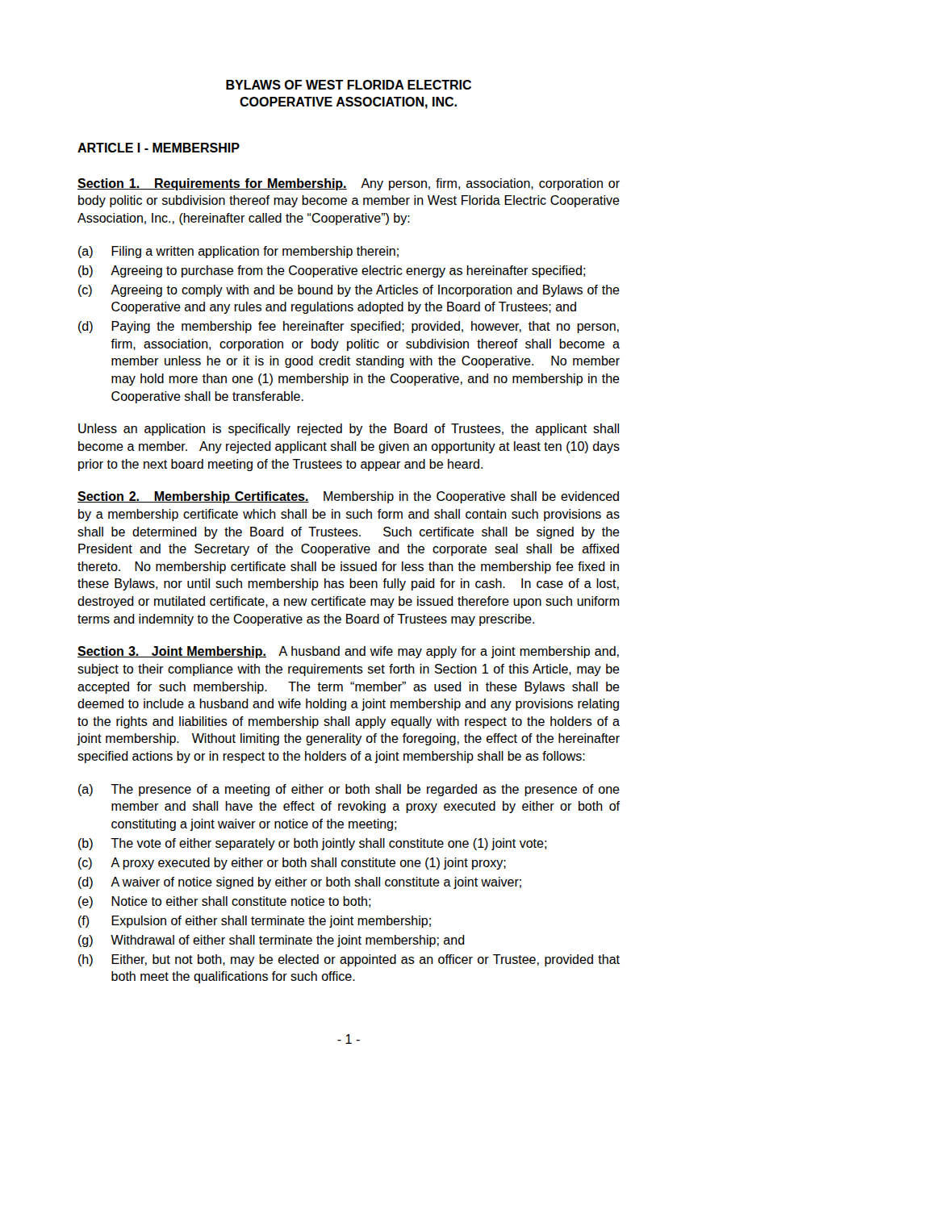BYLAWS OF WEST FLORIDA ELECTRIC
COOPERATIVE ASSOCIATION, INC.
ARTICLE I - MEMBERSHIP
Section 1. Requirements for Membership. Any person, firm, association, corporation or body politic or subdivision thereof may become a member in West Florida Electric Cooperative Association, Inc., (hereinafter called the “Cooperative”) by:
(a) Filing a written application for membership therein;
(b) Agreeing to purchase from the Cooperative electric energy as hereinafter specified;
(c) Agreeing to comply with and be bound by the Articles of Incorporation and Bylaws of the Cooperative and any rules and regulations adopted by the Board of Trustees; and
(d) Paying the membership fee hereinafter specified; provided, however, that no person, firm, association, corporation or body politic or subdivision thereof shall become a member unless he or it is in good credit standing with the Cooperative. No member may hold more than one (1) membership in the Cooperative, and no membership in the Cooperative shall be transferable.
Unless an application is specifically rejected by the Board of Trustees, the applicant shall become a member. Any rejected applicant shall be given an opportunity at least ten (10) days prior to the next board meeting of the Trustees to appear and be heard.
Section 2. Membership Certificates. Membership in the Cooperative shall be evidenced by a membership certificate which shall be in such form and shall contain such provisions as shall be determined by the Board of Trustees. Such certificate shall be signed by the President and the Secretary of the Cooperative and the corporate seal shall be affixed thereto. No membership certificate shall be issued for less than the membership fee fixed in these Bylaws, nor until such membership has been fully paid for in cash. In case of a lost, destroyed or mutilated certificate, a new certificate may be issued therefore upon such uniform terms and indemnity to the Cooperative as the Board of Trustees may prescribe.
Section 3. Joint Membership. A husband and wife may apply for a joint membership and, subject to their compliance with the requirements set forth in Section 1 of this Article, may be accepted for such membership. The term “member” as used in these Bylaws shall be deemed to include a husband and wife holding a joint membership and any provisions relating to the rights and liabilities of membership shall apply equally with respect to the holders of a joint membership. Without limiting the generality of the foregoing, the effect of the hereinafter specified actions by or in respect to the holders of a joint membership shall be as follows:
(a) The presence of a meeting of either or both shall be regarded as the presence of one member and shall have the effect of revoking a proxy executed by either or both of constituting a joint waiver or notice of the meeting;
(b) The vote of either separately or both jointly shall constitute one (1) joint vote;
(c) A proxy executed by either or both shall constitute one (1) joint proxy;
(d) A waiver of notice signed by either or both shall constitute a joint waiver;
(e) Notice to either shall constitute notice to both;
(f) Expulsion of either shall terminate the joint membership;
(g) Withdrawal of either shall terminate the joint membership; and
(h) Either, but not both, may be elected or appointed as an officer or Trustee, provided that both meet the qualifications for such office.
- 1 -